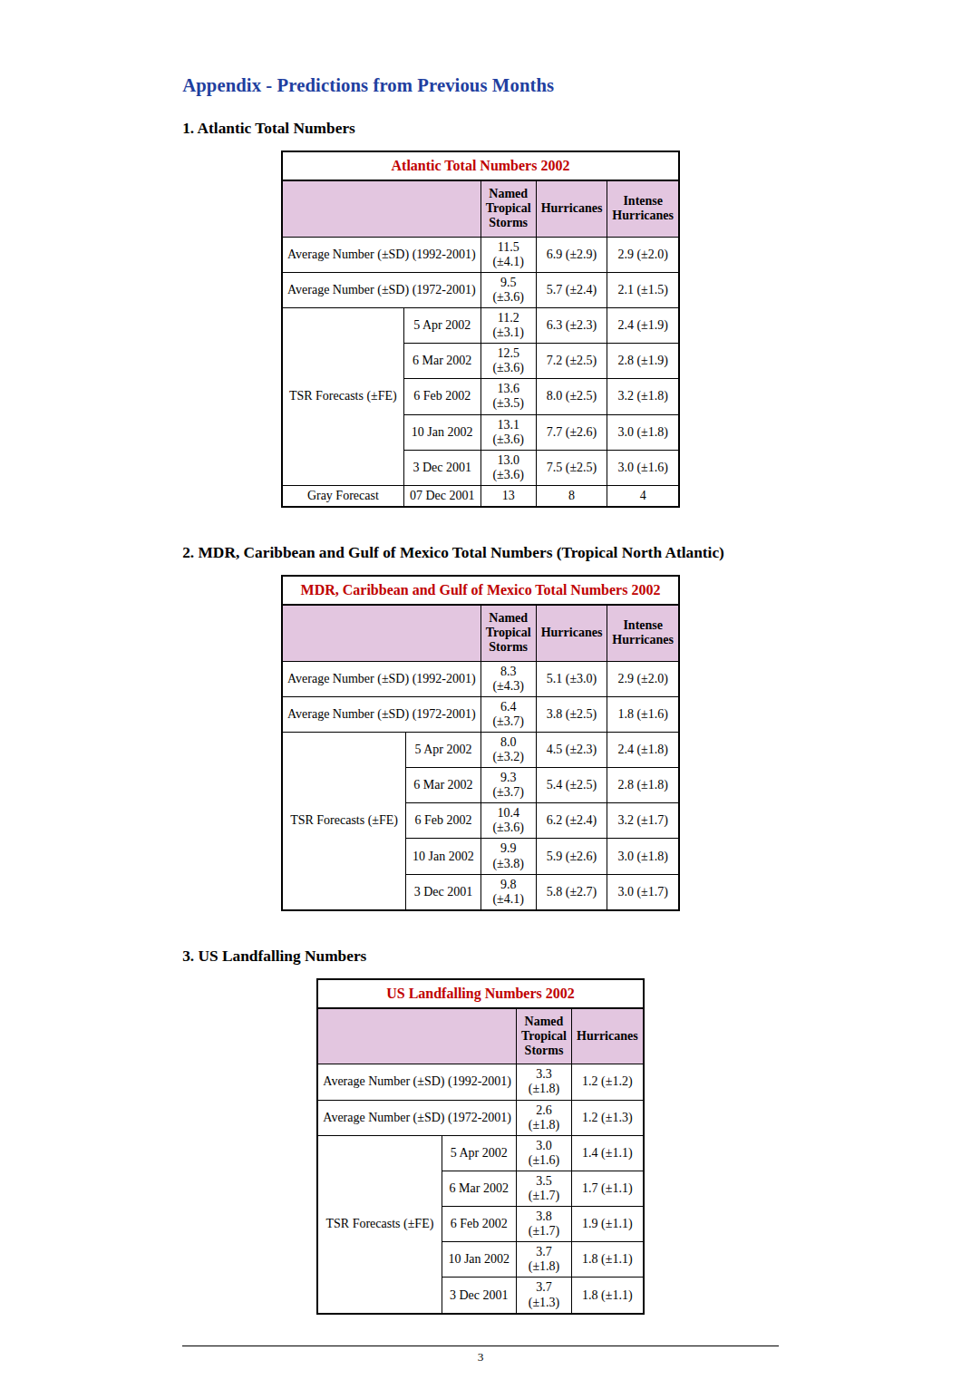Appendix - Predictions from Previous Months
1. Atlantic Total Numbers
Atlantic Total Numbers 2002
| | Named Tropical Storms | Hurricanes | Intense Hurricanes |
| --- | --- | --- | --- |
| Average Number (±SD) (1992-2001) | 11.5 (±4.1) | 6.9 (±2.9) | 2.9 (±2.0) |
| Average Number (±SD) (1972-2001) | 9.5 (±3.6) | 5.7 (±2.4) | 2.1 (±1.5) |
| TSR Forecasts (±FE) | 5 Apr 2002 | 11.2 (±3.1) | 6.3 (±2.3) | 2.4 (±1.9) |
| 6 Mar 2002 | 12.5 (±3.6) | 7.2 (±2.5) | 2.8 (±1.9) |
| 6 Feb 2002 | 13.6 (±3.5) | 8.0 (±2.5) | 3.2 (±1.8) |
| 10 Jan 2002 | 13.1 (±3.6) | 7.7 (±2.6) | 3.0 (±1.8) |
| 3 Dec 2001 | 13.0 (±3.6) | 7.5 (±2.5) | 3.0 (±1.6) |
| Gray Forecast | 07 Dec 2001 | 13 | 8 | 4 |
2. MDR, Caribbean and Gulf of Mexico Total Numbers (Tropical North Atlantic)
MDR, Caribbean and Gulf of Mexico Total Numbers 2002
| | Named Tropical Storms | Hurricanes | Intense Hurricanes |
| --- | --- | --- | --- |
| Average Number (±SD) (1992-2001) | 8.3 (±4.3) | 5.1 (±3.0) | 2.9 (±2.0) |
| Average Number (±SD) (1972-2001) | 6.4 (±3.7) | 3.8 (±2.5) | 1.8 (±1.6) |
| TSR Forecasts (±FE) | 5 Apr 2002 | 8.0 (±3.2) | 4.5 (±2.3) | 2.4 (±1.8) |
| 6 Mar 2002 | 9.3 (±3.7) | 5.4 (±2.5) | 2.8 (±1.8) |
| 6 Feb 2002 | 10.4 (±3.6) | 6.2 (±2.4) | 3.2 (±1.7) |
| 10 Jan 2002 | 9.9 (±3.8) | 5.9 (±2.6) | 3.0 (±1.8) |
| 3 Dec 2001 | 9.8 (±4.1) | 5.8 (±2.7) | 3.0 (±1.7) |
3. US Landfalling Numbers
US Landfalling Numbers 2002
| | Named Tropical Storms | Hurricanes |
| --- | --- | --- |
| Average Number (±SD) (1992-2001) | 3.3 (±1.8) | 1.2 (±1.2) |
| Average Number (±SD) (1972-2001) | 2.6 (±1.8) | 1.2 (±1.3) |
| TSR Forecasts (±FE) | 5 Apr 2002 | 3.0 (±1.6) | 1.4 (±1.1) |
| 6 Mar 2002 | 3.5 (±1.7) | 1.7 (±1.1) |
| 6 Feb 2002 | 3.8 (±1.7) | 1.9 (±1.1) |
| 10 Jan 2002 | 3.7 (±1.8) | 1.8 (±1.1) |
| 3 Dec 2001 | 3.7 (±1.3) | 1.8 (±1.1) |
3